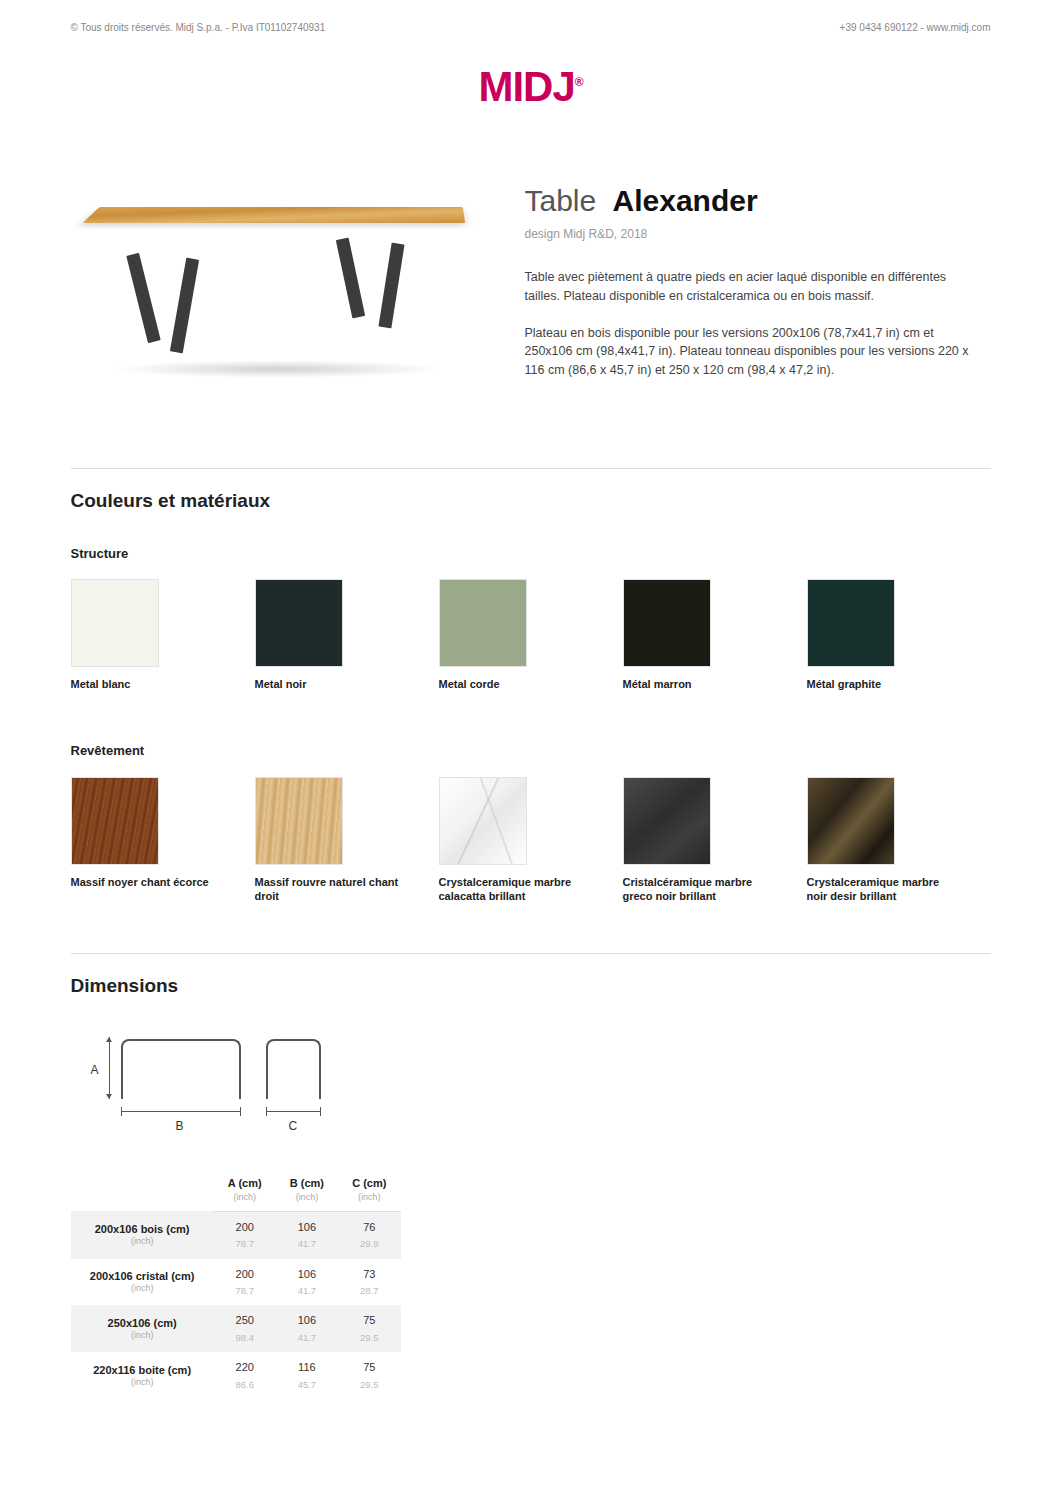© Tous droits réservés. Midj S.p.a. - P.Iva IT01102740931 +39 0434 690122 - www.midj.com
MIDJ®
Table Alexander
design Midj R&D, 2018
Table avec piètement à quatre pieds en acier laqué disponible en différentes tailles. Plateau disponible en cristalceramica ou en bois massif.
Plateau en bois disponible pour les versions 200x106 (78,7x41,7 in) cm et 250x106 cm (98,4x41,7 in). Plateau tonneau disponibles pour les versions 220 x 116 cm (86,6 x 45,7 in) et 250 x 120 cm (98,4 x 47,2 in).
Couleurs et matériaux
Structure
Metal blanc
Metal noir
Metal corde
Métal marron
Métal graphite
Revêtement
Massif noyer chant écorce
Massif rouvre naturel chant droit
Crystalceramique marbre calacatta brillant
Cristalcéramique marbre greco noir brillant
Crystalceramique marbre noir desir brillant
Dimensions
A
B
C
| | A (cm) (inch) | B (cm) (inch) | C (cm) (inch) |
| --- | --- | --- | --- |
| 200x106 bois (cm) (inch) | 200 78.7 | 106 41.7 | 76 29.9 |
| 200x106 cristal (cm) (inch) | 200 78.7 | 106 41.7 | 73 28.7 |
| 250x106 (cm) (inch) | 250 98.4 | 106 41.7 | 75 29.5 |
| 220x116 boite (cm) (inch) | 220 86.6 | 116 45.7 | 75 29.5 |